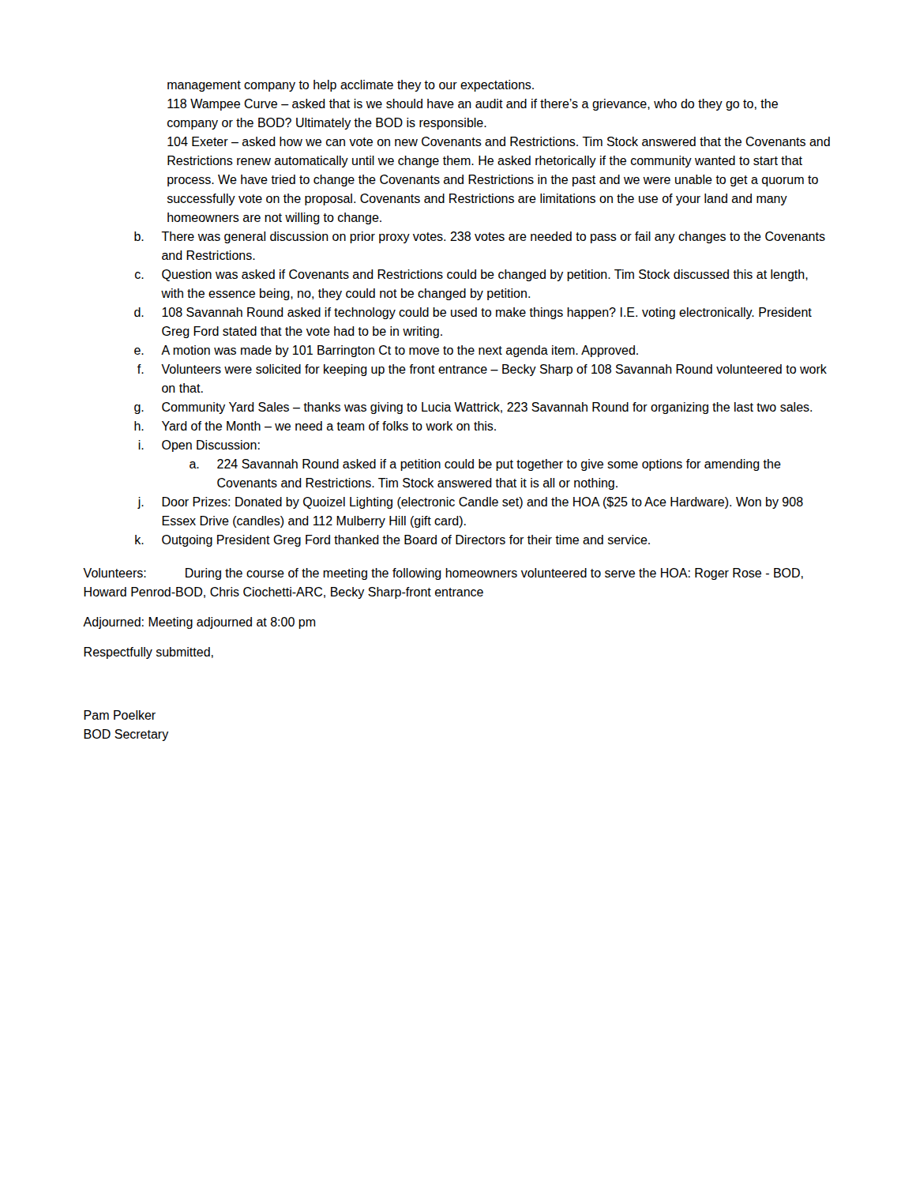management company to help acclimate they to our expectations.
118 Wampee Curve – asked that is we should have an audit and if there’s a grievance, who do they go to, the company or the BOD? Ultimately the BOD is responsible.
104 Exeter – asked how we can vote on new Covenants and Restrictions. Tim Stock answered that the Covenants and Restrictions renew automatically until we change them. He asked rhetorically if the community wanted to start that process. We have tried to change the Covenants and Restrictions in the past and we were unable to get a quorum to successfully vote on the proposal. Covenants and Restrictions are limitations on the use of your land and many homeowners are not willing to change.
There was general discussion on prior proxy votes. 238 votes are needed to pass or fail any changes to the Covenants and Restrictions.
Question was asked if Covenants and Restrictions could be changed by petition. Tim Stock discussed this at length, with the essence being, no, they could not be changed by petition.
108 Savannah Round asked if technology could be used to make things happen? I.E. voting electronically. President Greg Ford stated that the vote had to be in writing.
A motion was made by 101 Barrington Ct to move to the next agenda item. Approved.
Volunteers were solicited for keeping up the front entrance – Becky Sharp of 108 Savannah Round volunteered to work on that.
Community Yard Sales – thanks was giving to Lucia Wattrick, 223 Savannah Round for organizing the last two sales.
Yard of the Month – we need a team of folks to work on this.
Open Discussion:
224 Savannah Round asked if a petition could be put together to give some options for amending the Covenants and Restrictions. Tim Stock answered that it is all or nothing.
Door Prizes: Donated by Quoizel Lighting (electronic Candle set) and the HOA ($25 to Ace Hardware). Won by 908 Essex Drive (candles) and 112 Mulberry Hill (gift card).
Outgoing President Greg Ford thanked the Board of Directors for their time and service.
Volunteers: During the course of the meeting the following homeowners volunteered to serve the HOA: Roger Rose - BOD, Howard Penrod-BOD, Chris Ciochetti-ARC, Becky Sharp-front entrance
Adjourned: Meeting adjourned at 8:00 pm
Respectfully submitted,
Pam Poelker
BOD Secretary